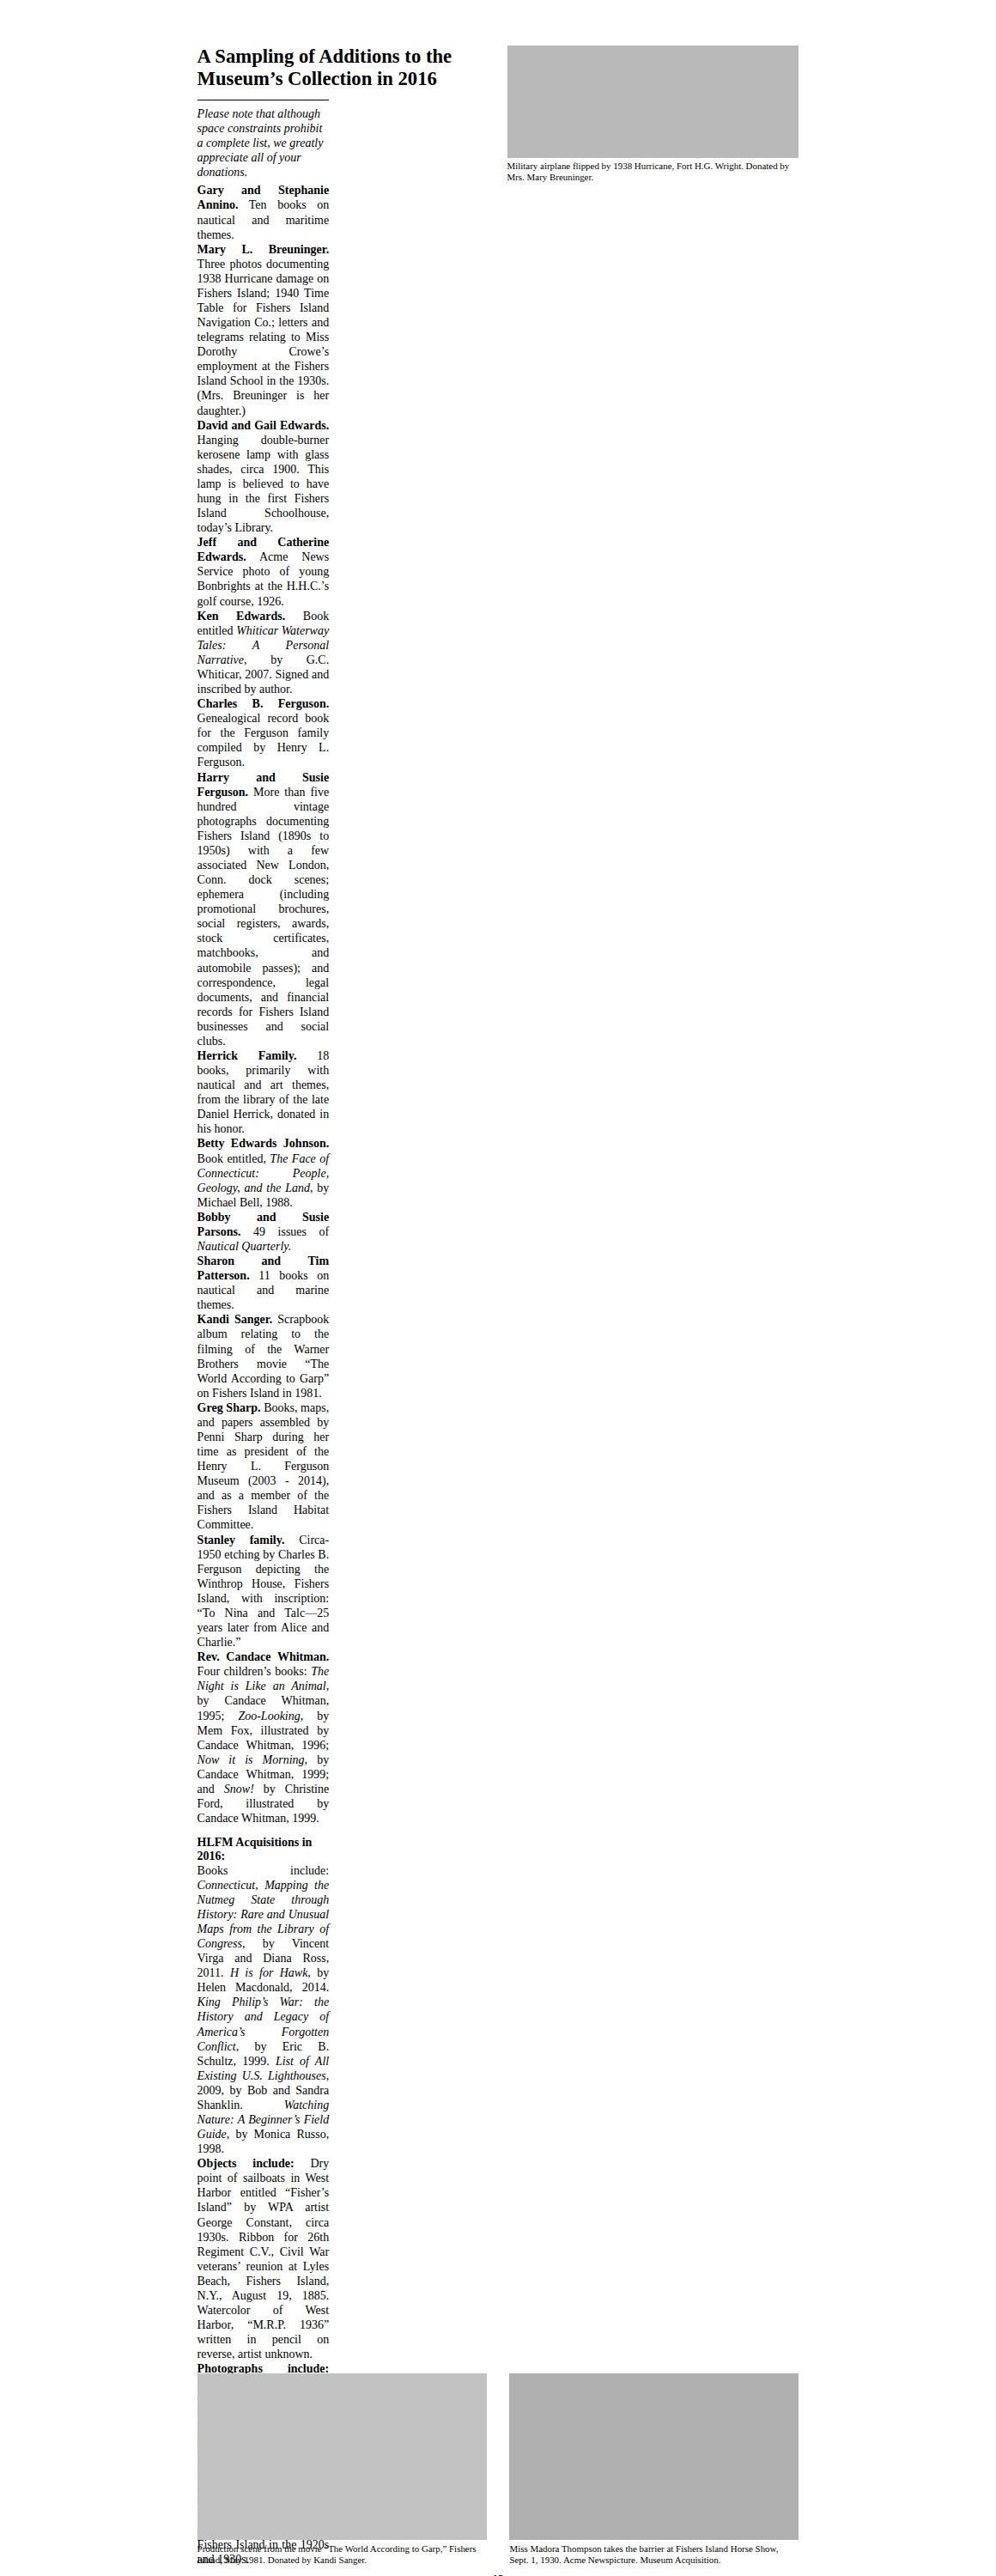Military airplane flipped by 1938 Hurricane, Fort H.G. Wright. Donated by Mrs. Mary Breuninger.
A Sampling of Additions to the
Museum’s Collection in 2016
Please note that although space constraints prohibit a complete list, we greatly appreciate all of your donations.
Gary and Stephanie Annino. Ten books on nautical and maritime themes.
Mary L. Breuninger. Three photos documenting 1938 Hurricane damage on Fishers Island; 1940 Time Table for Fishers Island Navigation Co.; letters and telegrams relating to Miss Dorothy Crowe’s employment at the Fishers Island School in the 1930s. (Mrs. Breuninger is her daughter.)
David and Gail Edwards. Hanging double-burner kerosene lamp with glass shades, circa 1900. This lamp is believed to have hung in the first Fishers Island Schoolhouse, today’s Library.
Jeff and Catherine Edwards. Acme News Service photo of young Bonbrights at the H.H.C.’s golf course, 1926.
Ken Edwards. Book entitled Whiticar Waterway Tales: A Personal Narrative, by G.C. Whiticar, 2007. Signed and inscribed by author.
Charles B. Ferguson. Genealogical record book for the Ferguson family compiled by Henry L. Ferguson.
Harry and Susie Ferguson. More than five hundred vintage photographs documenting Fishers Island (1890s to 1950s) with a few associated New London, Conn. dock scenes; ephemera (including promotional brochures, social registers, awards, stock certificates, matchbooks, and automobile passes); and correspondence, legal documents, and financial records for Fishers Island businesses and social clubs.
Herrick Family. 18 books, primarily with nautical and art themes, from the library of the late Daniel Herrick, donated in his honor.
Betty Edwards Johnson. Book entitled, The Face of Connecticut: People, Geology, and the Land, by Michael Bell, 1988.
Bobby and Susie Parsons. 49 issues of Nautical Quarterly.
Sharon and Tim Patterson. 11 books on nautical and marine themes.
Kandi Sanger. Scrapbook album relating to the filming of the Warner Brothers movie “The World According to Garp” on Fishers Island in 1981.
Greg Sharp. Books, maps, and papers assembled by Penni Sharp during her time as president of the Henry L. Ferguson Museum (2003 - 2014), and as a member of the Fishers Island Habitat Committee.
Stanley family. Circa-1950 etching by Charles B. Ferguson depicting the Winthrop House, Fishers Island, with inscription: “To Nina and Talc—25 years later from Alice and Charlie.”
Rev. Candace Whitman. Four children’s books: The Night is Like an Animal, by Candace Whitman, 1995; Zoo-Looking, by Mem Fox, illustrated by Candace Whitman, 1996; Now it is Morning, by Candace Whitman, 1999; and Snow! by Christine Ford, illustrated by Candace Whitman, 1999.
HLFM Acquisitions in 2016:
Books include: Connecticut, Mapping the Nutmeg State through History: Rare and Unusual Maps from the Library of Congress, by Vincent Virga and Diana Ross, 2011. H is for Hawk, by Helen Macdonald, 2014. King Philip’s War: the History and Legacy of America’s Forgotten Conflict, by Eric B. Schultz, 1999. List of All Existing U.S. Lighthouses, 2009, by Bob and Sandra Shanklin. Watching Nature: A Beginner’s Field Guide, by Monica Russo, 1998.
Objects include: Dry point of sailboats in West Harbor entitled “Fisher’s Island” by WPA artist George Constant, circa 1930s. Ribbon for 26th Regiment C.V., Civil War veterans’ reunion at Lyles Beach, Fishers Island, N.Y., August 19, 1885. Watercolor of West Harbor, “M.R.P. 1936” written in pencil on reverse, artist unknown.
Photographs include: Eight 4x5 negatives shot on Fishers Island in February 1945 for a PM Magazine story about the possible secession of Fishers Island from New York State. Misc. Acme News Service photos showing members of the summer community at play and at horse shows on Fishers Island in the 1920s and 1930s.
Production scene from the movie “The World According to Garp,” Fishers Island, May 1981. Donated by Kandi Sanger.
Miss Madora Thompson takes the barrier at Fishers Island Horse Show, Sept. 1, 1930. Acme Newspicture. Museum Acquisition.
12